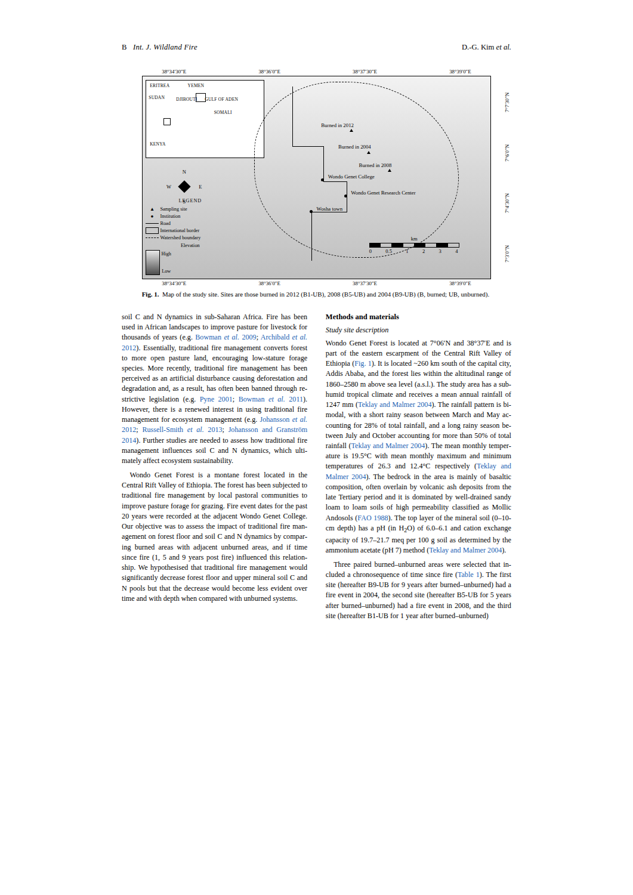BInt. J. Wildland Fire
D.-G. Kim et al.
38°34′30″E 38°36′0″E 38°37′30″E 38°39′0″E
ERITREA YEMEN SUDAN DJIBOUTI GULF OF ADEN SOMALI KENYA
N S W E
LEGEND
▲Sampling site
●Institution
Road
International border
Watershed boundary
Elevation
High Low
Burned in 2012
Burned in 2004
Burned in 2008
Wondo Genet College
Wondo Genet Research Center
Wosha town
km
00.51234
7°7′30″N 7°6′0″N 7°4′30″N 7°3′0″N
38°34′30″E 38°36′0″E 38°37′30″E 38°39′0″E
Fig. 1. Map of the study site. Sites are those burned in 2012 (B1-UB), 2008 (B5-UB) and 2004 (B9-UB) (B, burned; UB, unburned).
soil C and N dynamics in sub-Saharan Africa. Fire has been used in African landscapes to improve pasture for livestock for thousands of years (e.g. Bowman et al. 2009; Archibald et al. 2012). Essentially, traditional fire management converts forest to more open pasture land, encouraging low-stature forage species. More recently, traditional fire management has been perceived as an artificial disturbance causing deforestation and degradation and, as a result, has often been banned through restrictive legislation (e.g. Pyne 2001; Bowman et al. 2011). However, there is a renewed interest in using traditional fire management for ecosystem management (e.g. Johansson et al. 2012; Russell-Smith et al. 2013; Johansson and Granström 2014). Further studies are needed to assess how traditional fire management influences soil C and N dynamics, which ultimately affect ecosystem sustainability.
Wondo Genet Forest is a montane forest located in the Central Rift Valley of Ethiopia. The forest has been subjected to traditional fire management by local pastoral communities to improve pasture forage for grazing. Fire event dates for the past 20 years were recorded at the adjacent Wondo Genet College. Our objective was to assess the impact of traditional fire management on forest floor and soil C and N dynamics by comparing burned areas with adjacent unburned areas, and if time since fire (1, 5 and 9 years post fire) influenced this relationship. We hypothesised that traditional fire management would significantly decrease forest floor and upper mineral soil C and N pools but that the decrease would become less evident over time and with depth when compared with unburned systems.
Methods and materials
Study site description
Wondo Genet Forest is located at 7°06′N and 38°37′E and is part of the eastern escarpment of the Central Rift Valley of Ethiopia (Fig. 1). It is located ~260 km south of the capital city, Addis Ababa, and the forest lies within the altitudinal range of 1860–2580 m above sea level (a.s.l.). The study area has a sub-humid tropical climate and receives a mean annual rainfall of 1247 mm (Teklay and Malmer 2004). The rainfall pattern is bimodal, with a short rainy season between March and May accounting for 28% of total rainfall, and a long rainy season between July and October accounting for more than 50% of total rainfall (Teklay and Malmer 2004). The mean monthly temperature is 19.5°C with mean monthly maximum and minimum temperatures of 26.3 and 12.4°C respectively (Teklay and Malmer 2004). The bedrock in the area is mainly of basaltic composition, often overlain by volcanic ash deposits from the late Tertiary period and it is dominated by well-drained sandy loam to loam soils of high permeability classified as Mollic Andosols (FAO 1988). The top layer of the mineral soil (0–10-cm depth) has a pH (in H2O) of 6.0–6.1 and cation exchange capacity of 19.7–21.7 meq per 100 g soil as determined by the ammonium acetate (pH 7) method (Teklay and Malmer 2004).
Three paired burned–unburned areas were selected that included a chronosequence of time since fire (Table 1). The first site (hereafter B9-UB for 9 years after burned–unburned) had a fire event in 2004, the second site (hereafter B5-UB for 5 years after burned–unburned) had a fire event in 2008, and the third site (hereafter B1-UB for 1 year after burned–unburned)